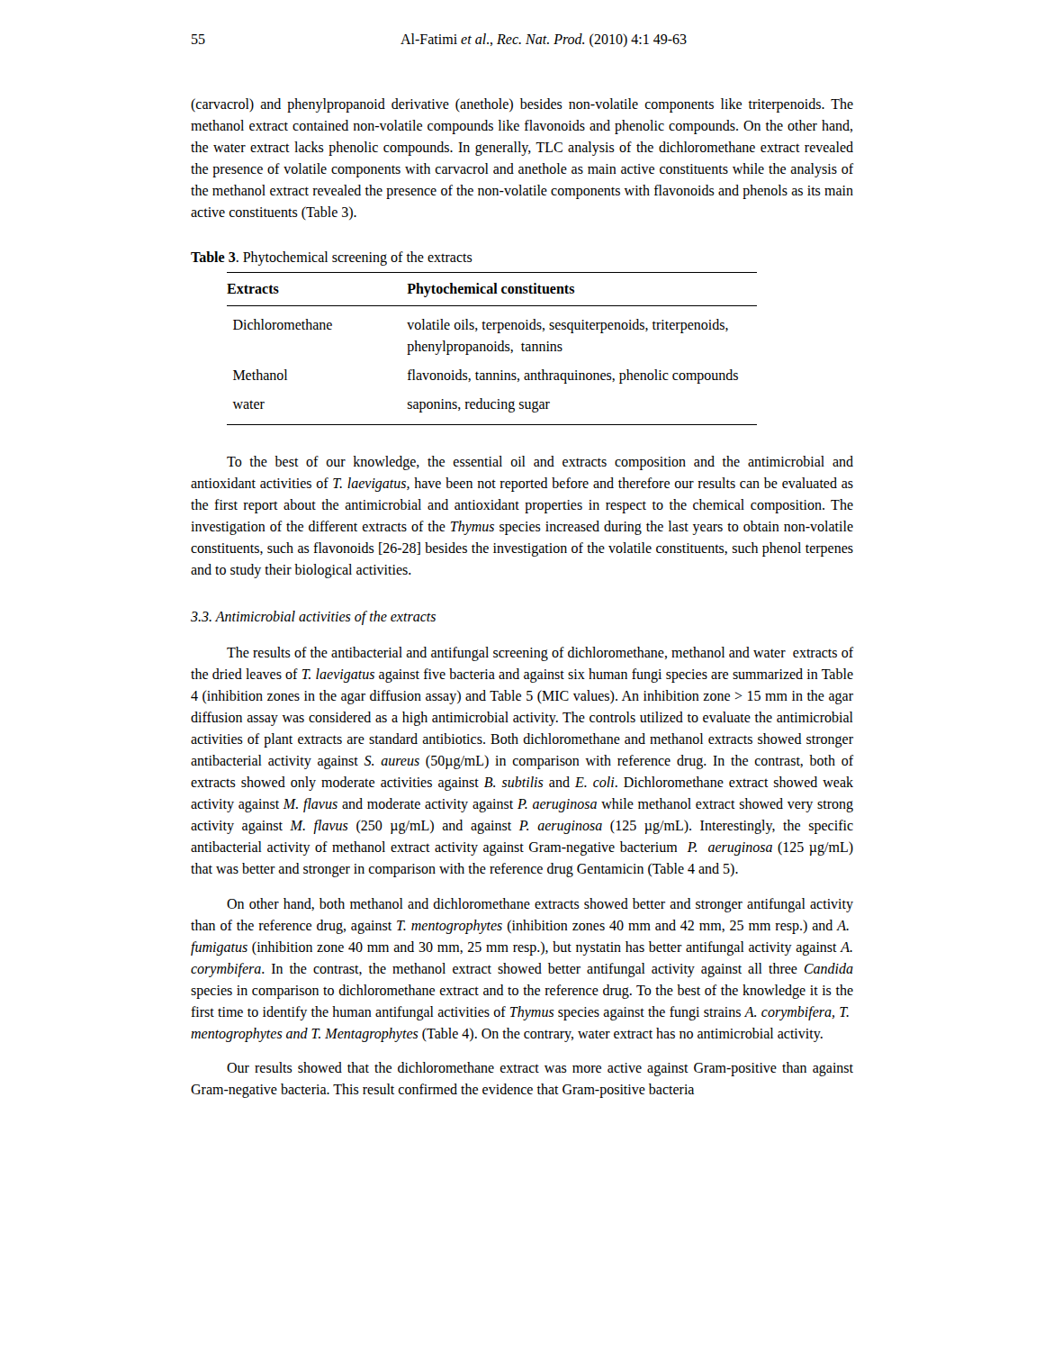55 Al-Fatimi et al., Rec. Nat. Prod. (2010) 4:1 49-63
(carvacrol) and phenylpropanoid derivative (anethole) besides non-volatile components like triterpenoids. The methanol extract contained non-volatile compounds like flavonoids and phenolic compounds. On the other hand, the water extract lacks phenolic compounds. In generally, TLC analysis of the dichloromethane extract revealed the presence of volatile components with carvacrol and anethole as main active constituents while the analysis of the methanol extract revealed the presence of the non-volatile components with flavonoids and phenols as its main active constituents (Table 3).
Table 3. Phytochemical screening of the extracts
| Extracts | Phytochemical constituents |
| --- | --- |
| Dichloromethane | volatile oils, terpenoids, sesquiterpenoids, triterpenoids, phenylpropanoids, tannins |
| Methanol | flavonoids, tannins, anthraquinones, phenolic compounds |
| water | saponins, reducing sugar |
To the best of our knowledge, the essential oil and extracts composition and the antimicrobial and antioxidant activities of T. laevigatus, have been not reported before and therefore our results can be evaluated as the first report about the antimicrobial and antioxidant properties in respect to the chemical composition. The investigation of the different extracts of the Thymus species increased during the last years to obtain non-volatile constituents, such as flavonoids [26-28] besides the investigation of the volatile constituents, such phenol terpenes and to study their biological activities.
3.3. Antimicrobial activities of the extracts
The results of the antibacterial and antifungal screening of dichloromethane, methanol and water extracts of the dried leaves of T. laevigatus against five bacteria and against six human fungi species are summarized in Table 4 (inhibition zones in the agar diffusion assay) and Table 5 (MIC values). An inhibition zone > 15 mm in the agar diffusion assay was considered as a high antimicrobial activity. The controls utilized to evaluate the antimicrobial activities of plant extracts are standard antibiotics. Both dichloromethane and methanol extracts showed stronger antibacterial activity against S. aureus (50µg/mL) in comparison with reference drug. In the contrast, both of extracts showed only moderate activities against B. subtilis and E. coli. Dichloromethane extract showed weak activity against M. flavus and moderate activity against P. aeruginosa while methanol extract showed very strong activity against M. flavus (250 µg/mL) and against P. aeruginosa (125 µg/mL). Interestingly, the specific antibacterial activity of methanol extract activity against Gram-negative bacterium P. aeruginosa (125 µg/mL) that was better and stronger in comparison with the reference drug Gentamicin (Table 4 and 5).
On other hand, both methanol and dichloromethane extracts showed better and stronger antifungal activity than of the reference drug, against T. mentogrophytes (inhibition zones 40 mm and 42 mm, 25 mm resp.) and A. fumigatus (inhibition zone 40 mm and 30 mm, 25 mm resp.), but nystatin has better antifungal activity against A. corymbifera. In the contrast, the methanol extract showed better antifungal activity against all three Candida species in comparison to dichloromethane extract and to the reference drug. To the best of the knowledge it is the first time to identify the human antifungal activities of Thymus species against the fungi strains A. corymbifera, T. mentogrophytes and T. Mentagrophytes (Table 4). On the contrary, water extract has no antimicrobial activity.
Our results showed that the dichloromethane extract was more active against Gram-positive than against Gram-negative bacteria. This result confirmed the evidence that Gram-positive bacteria